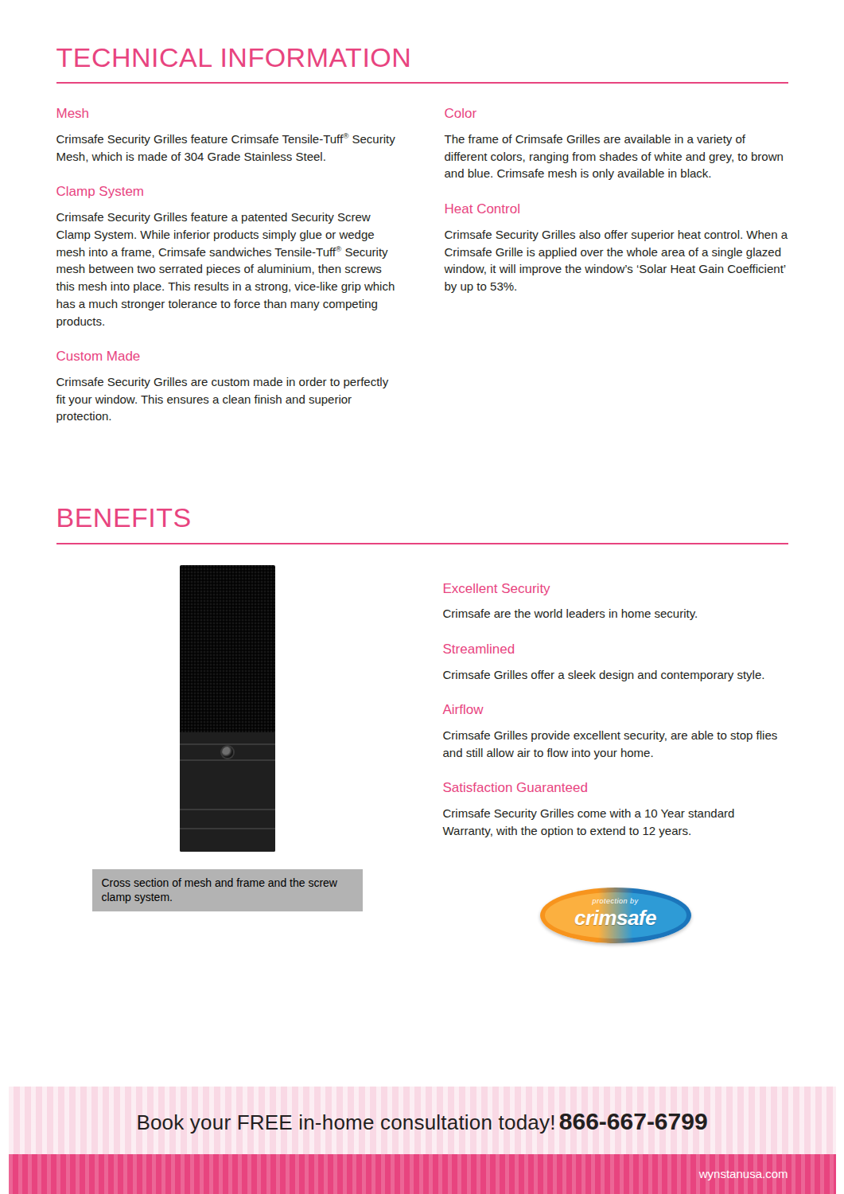Technical Information
Mesh
Crimsafe Security Grilles feature Crimsafe Tensile-Tuff® Security Mesh, which is made of 304 Grade Stainless Steel.
Clamp System
Crimsafe Security Grilles feature a patented Security Screw Clamp System. While inferior products simply glue or wedge mesh into a frame, Crimsafe sandwiches Tensile-Tuff® Security mesh between two serrated pieces of aluminium, then screws this mesh into place. This results in a strong, vice-like grip which has a much stronger tolerance to force than many competing products.
Custom Made
Crimsafe Security Grilles are custom made in order to perfectly fit your window. This ensures a clean finish and superior protection.
Color
The frame of Crimsafe Grilles are available in a variety of different colors, ranging from shades of white and grey, to brown and blue. Crimsafe mesh is only available in black.
Heat Control
Crimsafe Security Grilles also offer superior heat control. When a Crimsafe Grille is applied over the whole area of a single glazed window, it will improve the window’s ‘Solar Heat Gain Coefficient’ by up to 53%.
Benefits
Cross section of mesh and frame and the screw clamp system.
Excellent Security
Crimsafe are the world leaders in home security.
Streamlined
Crimsafe Grilles offer a sleek design and contemporary style.
Airflow
Crimsafe Grilles provide excellent security, are able to stop flies and still allow air to flow into your home.
Satisfaction Guaranteed
Crimsafe Security Grilles come with a 10 Year standard Warranty, with the option to extend to 12 years.
protection by crimsafe
Book your FREE in-home consultation today! 866-667-6799
wynstanusa.com